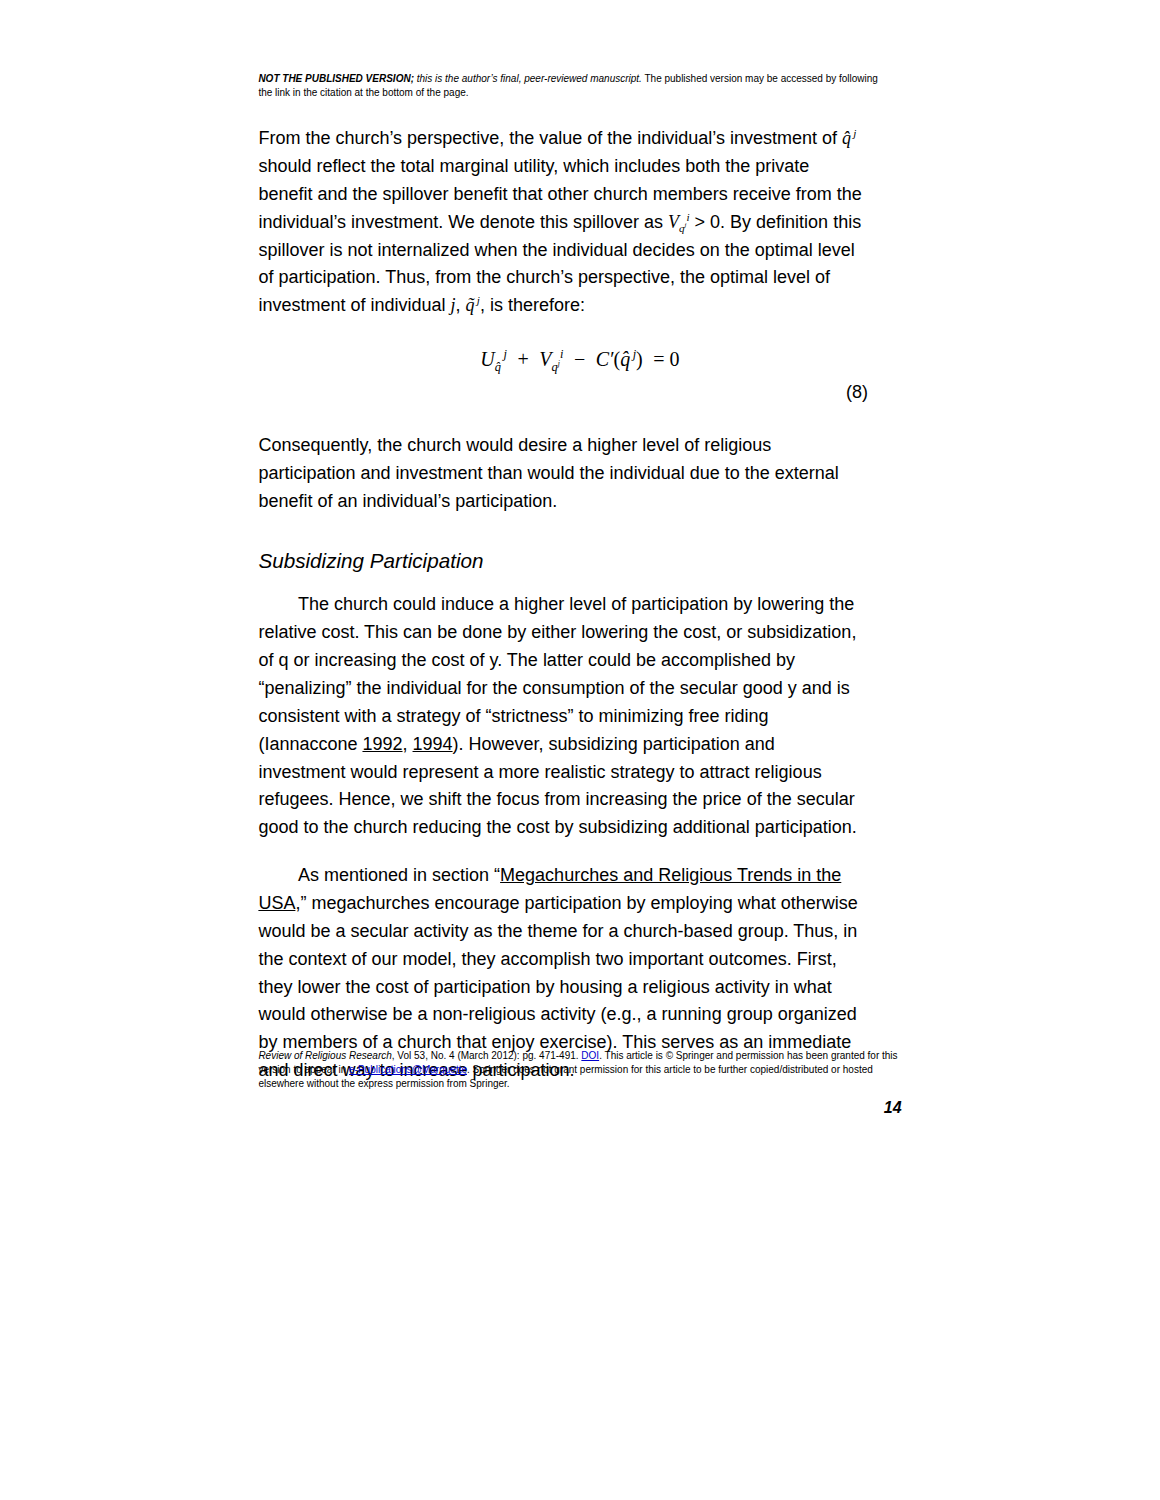NOT THE PUBLISHED VERSION; this is the author’s final, peer-reviewed manuscript. The published version may be accessed by following the link in the citation at the bottom of the page.
From the church’s perspective, the value of the individual’s investment of q̂ j should reflect the total marginal utility, which includes both the private benefit and the spillover benefit that other church members receive from the individual’s investment. We denote this spillover as Vqji > 0. By definition this spillover is not internalized when the individual decides on the optimal level of participation. Thus, from the church’s perspective, the optimal level of investment of individual j, q̃ j, is therefore:
Uq̂ j + Vqji − C′(q̂ j) = 0
(8)
Consequently, the church would desire a higher level of religious participation and investment than would the individual due to the external benefit of an individual’s participation.
Subsidizing Participation
The church could induce a higher level of participation by lowering the relative cost. This can be done by either lowering the cost, or subsidization, of q or increasing the cost of y. The latter could be accomplished by “penalizing” the individual for the consumption of the secular good y and is consistent with a strategy of “strictness” to minimizing free riding (Iannaccone 1992, 1994). However, subsidizing participation and investment would represent a more realistic strategy to attract religious refugees. Hence, we shift the focus from increasing the price of the secular good to the church reducing the cost by subsidizing additional participation.
As mentioned in section “Megachurches and Religious Trends in the USA,” megachurches encourage participation by employing what otherwise would be a secular activity as the theme for a church-based group. Thus, in the context of our model, they accomplish two important outcomes. First, they lower the cost of participation by housing a religious activity in what would otherwise be a non-religious activity (e.g., a running group organized by members of a church that enjoy exercise). This serves as an immediate and direct way to increase participation.
Review of Religious Research, Vol 53, No. 4 (March 2012): pg. 471-491. DOI. This article is © Springer and permission has been granted for this version to appear in e-Publications@Marquette. Springer does not grant permission for this article to be further copied/distributed or hosted elsewhere without the express permission from Springer.
14